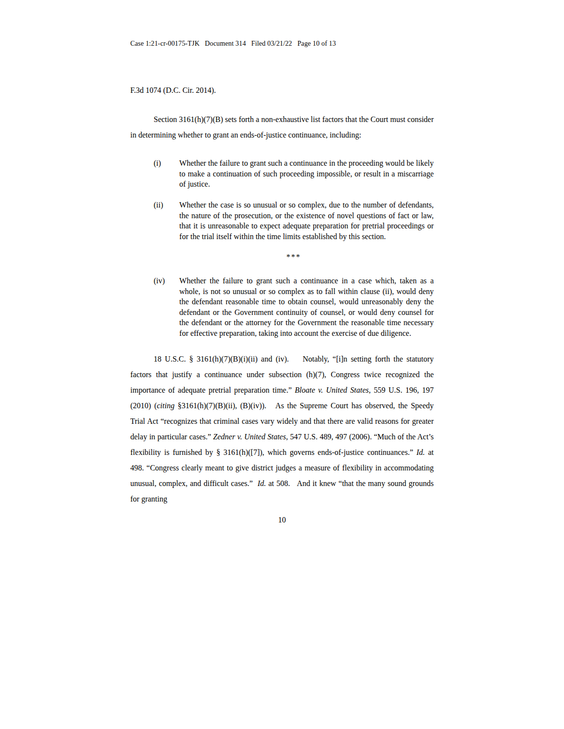Case 1:21-cr-00175-TJK Document 314 Filed 03/21/22 Page 10 of 13
F.3d 1074 (D.C. Cir. 2014).
Section 3161(h)(7)(B) sets forth a non-exhaustive list factors that the Court must consider in determining whether to grant an ends-of-justice continuance, including:
(i)
Whether the failure to grant such a continuance in the proceeding would be likely to make a continuation of such proceeding impossible, or result in a miscarriage of justice.
(ii)
Whether the case is so unusual or so complex, due to the number of defendants, the nature of the prosecution, or the existence of novel questions of fact or law, that it is unreasonable to expect adequate preparation for pretrial proceedings or for the trial itself within the time limits established by this section.
***
(iv)
Whether the failure to grant such a continuance in a case which, taken as a whole, is not so unusual or so complex as to fall within clause (ii), would deny the defendant reasonable time to obtain counsel, would unreasonably deny the defendant or the Government continuity of counsel, or would deny counsel for the defendant or the attorney for the Government the reasonable time necessary for effective preparation, taking into account the exercise of due diligence.
18 U.S.C. § 3161(h)(7)(B)(i)(ii) and (iv). Notably, “[i]n setting forth the statutory factors that justify a continuance under subsection (h)(7), Congress twice recognized the importance of adequate pretrial preparation time.” Bloate v. United States, 559 U.S. 196, 197 (2010) (citing §3161(h)(7)(B)(ii), (B)(iv)). As the Supreme Court has observed, the Speedy Trial Act “recognizes that criminal cases vary widely and that there are valid reasons for greater delay in particular cases.” Zedner v. United States, 547 U.S. 489, 497 (2006). “Much of the Act’s flexibility is furnished by § 3161(h)([7]), which governs ends-of-justice continuances.” Id. at 498. “Congress clearly meant to give district judges a measure of flexibility in accommodating unusual, complex, and difficult cases.” Id. at 508. And it knew “that the many sound grounds for granting
10